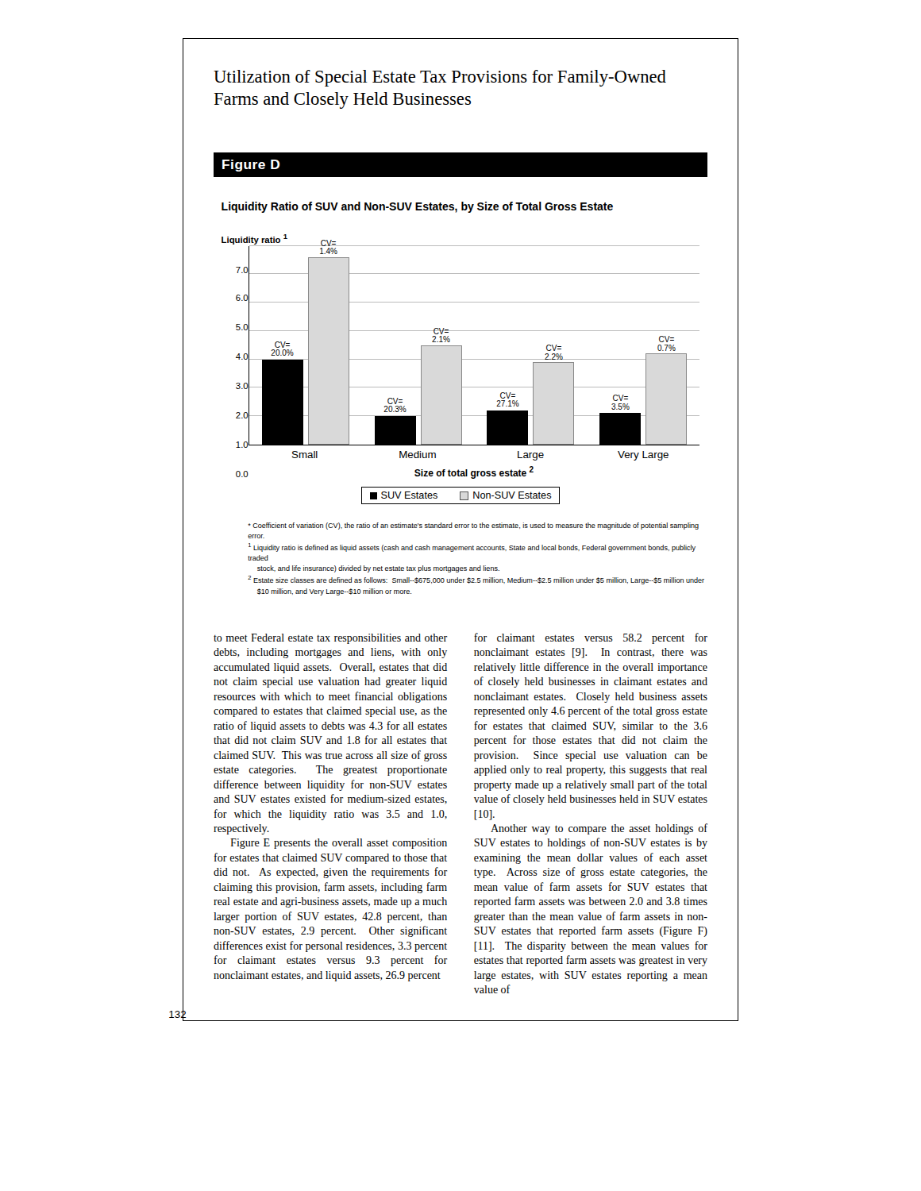Utilization of Special Estate Tax Provisions for Family-Owned Farms and Closely Held Businesses
Figure D
Liquidity Ratio of SUV and Non-SUV Estates, by Size of Total Gross Estate
Liquidity ratio 1
| 7.0 6.0 5.0 4.0 3.0 2.0 1.0 0.0 | CV= 20.0% CV= 1.4% CV= 20.3% CV= 2.1% CV= 27.1% CV= 2.2% CV= 3.5% CV= 0.7% Small Medium Large Very Large Size of total gross estate 2 |
SUV Estates Non-SUV Estates
* Coefficient of variation (CV), the ratio of an estimate's standard error to the estimate, is used to measure the magnitude of potential sampling error.
1 Liquidity ratio is defined as liquid assets (cash and cash management accounts, State and local bonds, Federal government bonds, publicly traded
stock, and life insurance) divided by net estate tax plus mortgages and liens.
2 Estate size classes are defined as follows: Small--$675,000 under $2.5 million, Medium--$2.5 million under $5 million, Large--$5 million under
$10 million, and Very Large--$10 million or more.
to meet Federal estate tax responsibilities and other debts, including mortgages and liens, with only accumulated liquid assets. Overall, estates that did not claim special use valuation had greater liquid resources with which to meet financial obligations compared to estates that claimed special use, as the ratio of liquid assets to debts was 4.3 for all estates that did not claim SUV and 1.8 for all estates that claimed SUV. This was true across all size of gross estate categories. The greatest proportionate difference between liquidity for non-SUV estates and SUV estates existed for medium-sized estates, for which the liquidity ratio was 3.5 and 1.0, respectively.
Figure E presents the overall asset composition for estates that claimed SUV compared to those that did not. As expected, given the requirements for claiming this provision, farm assets, including farm real estate and agri-business assets, made up a much larger portion of SUV estates, 42.8 percent, than non-SUV estates, 2.9 percent. Other significant differences exist for personal residences, 3.3 percent for claimant estates versus 9.3 percent for nonclaimant estates, and liquid assets, 26.9 percent
for claimant estates versus 58.2 percent for nonclaimant estates [9]. In contrast, there was relatively little difference in the overall importance of closely held businesses in claimant estates and nonclaimant estates. Closely held business assets represented only 4.6 percent of the total gross estate for estates that claimed SUV, similar to the 3.6 percent for those estates that did not claim the provision. Since special use valuation can be applied only to real property, this suggests that real property made up a relatively small part of the total value of closely held businesses held in SUV estates [10].
Another way to compare the asset holdings of SUV estates to holdings of non-SUV estates is by examining the mean dollar values of each asset type. Across size of gross estate categories, the mean value of farm assets for SUV estates that reported farm assets was between 2.0 and 3.8 times greater than the mean value of farm assets in non-SUV estates that reported farm assets (Figure F) [11]. The disparity between the mean values for estates that reported farm assets was greatest in very large estates, with SUV estates reporting a mean value of
132